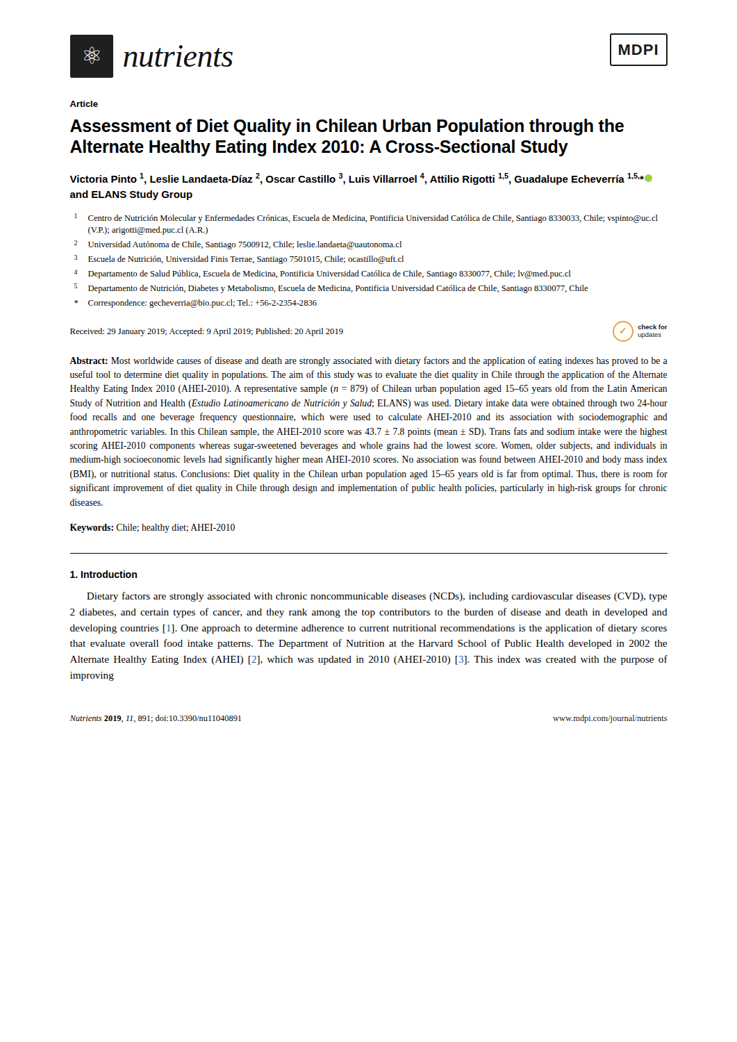⚛
nutrients
MDPI
Article
Assessment of Diet Quality in Chilean Urban Population through the Alternate Healthy Eating Index 2010: A Cross-Sectional Study
Victoria Pinto 1, Leslie Landaeta-Díaz 2, Oscar Castillo 3, Luis Villarroel 4, Attilio Rigotti 1,5, Guadalupe Echeverría 1,5,* and ELANS Study Group
Centro de Nutrición Molecular y Enfermedades Crónicas, Escuela de Medicina, Pontificia Universidad Católica de Chile, Santiago 8330033, Chile; vspinto@uc.cl (V.P.); arigotti@med.puc.cl (A.R.)
Universidad Autónoma de Chile, Santiago 7500912, Chile; leslie.landaeta@uautonoma.cl
Escuela de Nutrición, Universidad Finis Terrae, Santiago 7501015, Chile; ocastillo@uft.cl
Departamento de Salud Pública, Escuela de Medicina, Pontificia Universidad Católica de Chile, Santiago 8330077, Chile; lv@med.puc.cl
Departamento de Nutrición, Diabetes y Metabolismo, Escuela de Medicina, Pontificia Universidad Católica de Chile, Santiago 8330077, Chile
Correspondence: gecheverria@bio.puc.cl; Tel.: +56-2-2354-2836
Received: 29 January 2019; Accepted: 9 April 2019; Published: 20 April 2019
✓
check forupdates
Abstract: Most worldwide causes of disease and death are strongly associated with dietary factors and the application of eating indexes has proved to be a useful tool to determine diet quality in populations. The aim of this study was to evaluate the diet quality in Chile through the application of the Alternate Healthy Eating Index 2010 (AHEI-2010). A representative sample (n = 879) of Chilean urban population aged 15–65 years old from the Latin American Study of Nutrition and Health (Estudio Latinoamericano de Nutrición y Salud; ELANS) was used. Dietary intake data were obtained through two 24-hour food recalls and one beverage frequency questionnaire, which were used to calculate AHEI-2010 and its association with sociodemographic and anthropometric variables. In this Chilean sample, the AHEI-2010 score was 43.7 ± 7.8 points (mean ± SD). Trans fats and sodium intake were the highest scoring AHEI-2010 components whereas sugar-sweetened beverages and whole grains had the lowest score. Women, older subjects, and individuals in medium-high socioeconomic levels had significantly higher mean AHEI-2010 scores. No association was found between AHEI-2010 and body mass index (BMI), or nutritional status. Conclusions: Diet quality in the Chilean urban population aged 15–65 years old is far from optimal. Thus, there is room for significant improvement of diet quality in Chile through design and implementation of public health policies, particularly in high-risk groups for chronic diseases.
Keywords: Chile; healthy diet; AHEI-2010
1. Introduction
Dietary factors are strongly associated with chronic noncommunicable diseases (NCDs), including cardiovascular diseases (CVD), type 2 diabetes, and certain types of cancer, and they rank among the top contributors to the burden of disease and death in developed and developing countries [1]. One approach to determine adherence to current nutritional recommendations is the application of dietary scores that evaluate overall food intake patterns. The Department of Nutrition at the Harvard School of Public Health developed in 2002 the Alternate Healthy Eating Index (AHEI) [2], which was updated in 2010 (AHEI-2010) [3]. This index was created with the purpose of improving
Nutrients 2019, 11, 891; doi:10.3390/nu11040891
www.mdpi.com/journal/nutrients